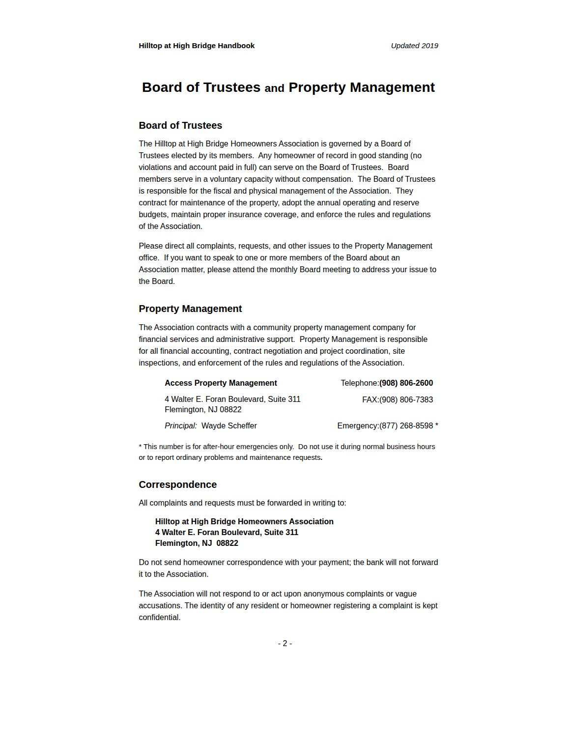Hilltop at High Bridge Handbook Updated 2019
Board of Trustees and Property Management
Board of Trustees
The Hilltop at High Bridge Homeowners Association is governed by a Board of Trustees elected by its members. Any homeowner of record in good standing (no violations and account paid in full) can serve on the Board of Trustees. Board members serve in a voluntary capacity without compensation. The Board of Trustees is responsible for the fiscal and physical management of the Association. They contract for maintenance of the property, adopt the annual operating and reserve budgets, maintain proper insurance coverage, and enforce the rules and regulations of the Association.
Please direct all complaints, requests, and other issues to the Property Management office. If you want to speak to one or more members of the Board about an Association matter, please attend the monthly Board meeting to address your issue to the Board.
Property Management
The Association contracts with a community property management company for financial services and administrative support. Property Management is responsible for all financial accounting, contract negotiation and project coordination, site inspections, and enforcement of the rules and regulations of the Association.
| Access Property Management | Telephone: | (908) 806-2600 |
| 4 Walter E. Foran Boulevard, Suite 311 Flemington, NJ 08822 | FAX: | (908) 806-7383 |
| Principal: Wayde Scheffer | Emergency: | (877) 268-8598 * |
* This number is for after-hour emergencies only. Do not use it during normal business hours or to report ordinary problems and maintenance requests.
Correspondence
All complaints and requests must be forwarded in writing to:
Hilltop at High Bridge Homeowners Association
4 Walter E. Foran Boulevard, Suite 311
Flemington, NJ 08822
Do not send homeowner correspondence with your payment; the bank will not forward it to the Association.
The Association will not respond to or act upon anonymous complaints or vague accusations. The identity of any resident or homeowner registering a complaint is kept confidential.
- 2 -